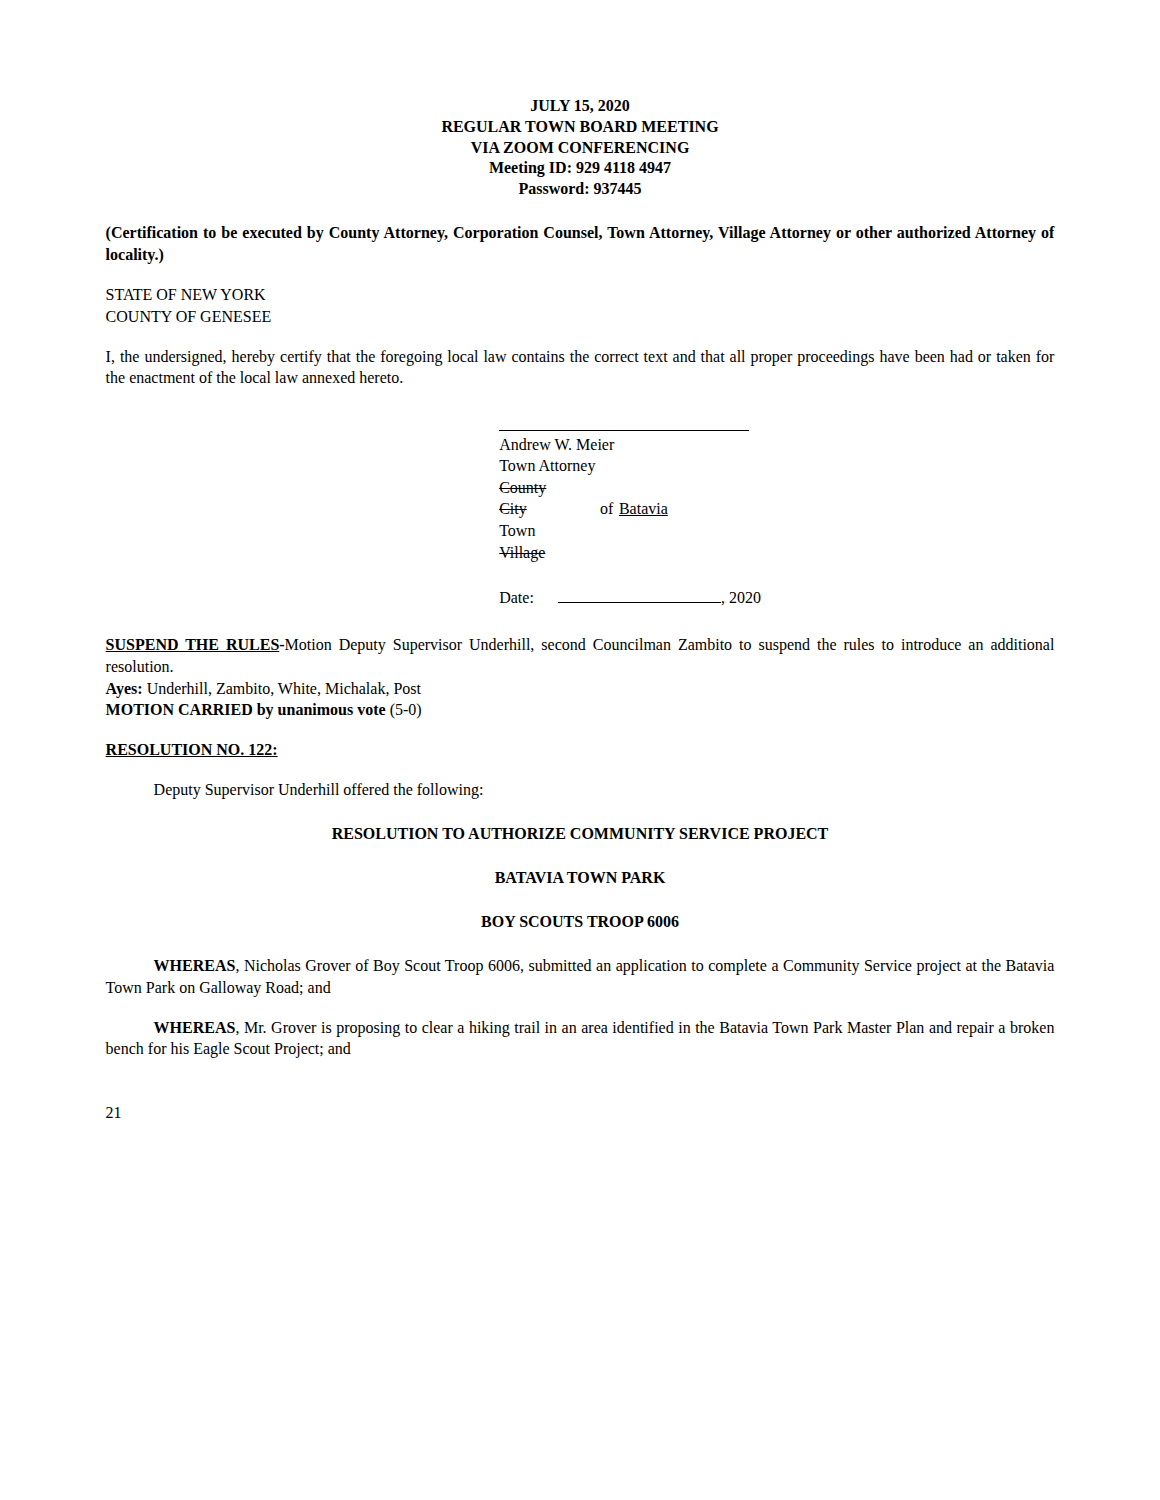JULY 15, 2020
REGULAR TOWN BOARD MEETING
VIA ZOOM CONFERENCING
Meeting ID: 929 4118 4947
Password: 937445
(Certification to be executed by County Attorney, Corporation Counsel, Town Attorney, Village Attorney or other authorized Attorney of locality.)
STATE OF NEW YORK
COUNTY OF GENESEE
I, the undersigned, hereby certify that the foregoing local law contains the correct text and that all proper proceedings have been had or taken for the enactment of the local law annexed hereto.
Andrew W. Meier
Town Attorney
County
City of Batavia
Town
Village
Date: , 2020
SUSPEND THE RULES-Motion Deputy Supervisor Underhill, second Councilman Zambito to suspend the rules to introduce an additional resolution.
Ayes: Underhill, Zambito, White, Michalak, Post
MOTION CARRIED by unanimous vote (5-0)
RESOLUTION NO. 122:
Deputy Supervisor Underhill offered the following:
RESOLUTION TO AUTHORIZE COMMUNITY SERVICE PROJECT
BATAVIA TOWN PARK
BOY SCOUTS TROOP 6006
WHEREAS, Nicholas Grover of Boy Scout Troop 6006, submitted an application to complete a Community Service project at the Batavia Town Park on Galloway Road; and
WHEREAS, Mr. Grover is proposing to clear a hiking trail in an area identified in the Batavia Town Park Master Plan and repair a broken bench for his Eagle Scout Project; and
21